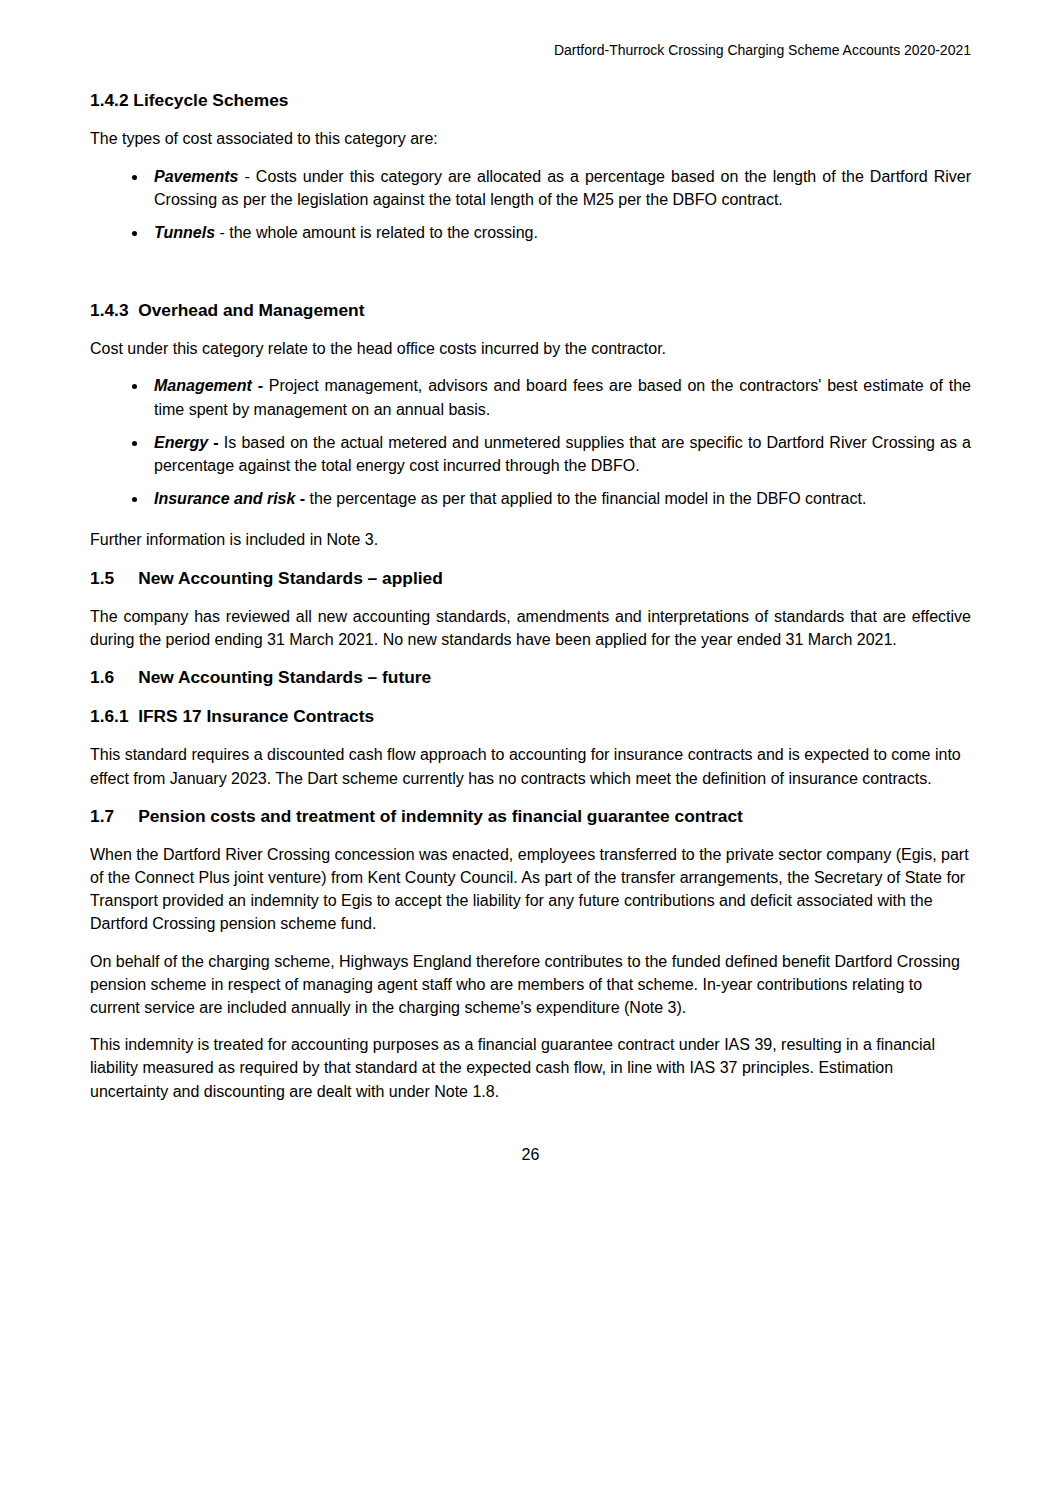Dartford-Thurrock Crossing Charging Scheme Accounts 2020-2021
1.4.2 Lifecycle Schemes
The types of cost associated to this category are:
Pavements - Costs under this category are allocated as a percentage based on the length of the Dartford River Crossing as per the legislation against the total length of the M25 per the DBFO contract.
Tunnels - the whole amount is related to the crossing.
1.4.3 Overhead and Management
Cost under this category relate to the head office costs incurred by the contractor.
Management - Project management, advisors and board fees are based on the contractors' best estimate of the time spent by management on an annual basis.
Energy - Is based on the actual metered and unmetered supplies that are specific to Dartford River Crossing as a percentage against the total energy cost incurred through the DBFO.
Insurance and risk - the percentage as per that applied to the financial model in the DBFO contract.
Further information is included in Note 3.
1.5 New Accounting Standards – applied
The company has reviewed all new accounting standards, amendments and interpretations of standards that are effective during the period ending 31 March 2021. No new standards have been applied for the year ended 31 March 2021.
1.6 New Accounting Standards – future
1.6.1 IFRS 17 Insurance Contracts
This standard requires a discounted cash flow approach to accounting for insurance contracts and is expected to come into effect from January 2023. The Dart scheme currently has no contracts which meet the definition of insurance contracts.
1.7 Pension costs and treatment of indemnity as financial guarantee contract
When the Dartford River Crossing concession was enacted, employees transferred to the private sector company (Egis, part of the Connect Plus joint venture) from Kent County Council. As part of the transfer arrangements, the Secretary of State for Transport provided an indemnity to Egis to accept the liability for any future contributions and deficit associated with the Dartford Crossing pension scheme fund.
On behalf of the charging scheme, Highways England therefore contributes to the funded defined benefit Dartford Crossing pension scheme in respect of managing agent staff who are members of that scheme. In-year contributions relating to current service are included annually in the charging scheme's expenditure (Note 3).
This indemnity is treated for accounting purposes as a financial guarantee contract under IAS 39, resulting in a financial liability measured as required by that standard at the expected cash flow, in line with IAS 37 principles. Estimation uncertainty and discounting are dealt with under Note 1.8.
26